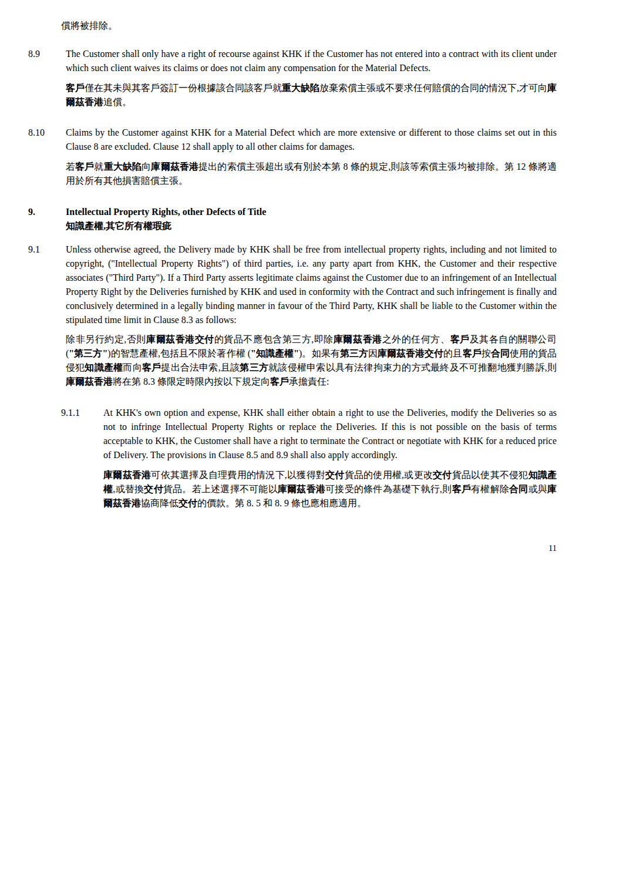償將被排除。
8.9
The Customer shall only have a right of recourse against KHK if the Customer has not entered into a contract with its client under which such client waives its claims or does not claim any compensation for the Material Defects.
客戶僅在其未與其客戶簽訂一份根據該合同該客戶就重大缺陷放棄索償主張或不要求任何賠償的合同的情況下,才可向庫爾茲香港追償。
8.10
Claims by the Customer against KHK for a Material Defect which are more extensive or different to those claims set out in this Clause 8 are excluded. Clause 12 shall apply to all other claims for damages.
若客戶就重大缺陷向庫爾茲香港提出的索償主張超出或有別於本第 8 條的規定,則該等索償主張均被排除。第 12 條將適用於所有其他損害賠償主張。
9.
Intellectual Property Rights, other Defects of Title
知識產權,其它所有權瑕疵
9.1
Unless otherwise agreed, the Delivery made by KHK shall be free from intellectual property rights, including and not limited to copyright, ("Intellectual Property Rights") of third parties, i.e. any party apart from KHK, the Customer and their respective associates ("Third Party"). If a Third Party asserts legitimate claims against the Customer due to an infringement of an Intellectual Property Right by the Deliveries furnished by KHK and used in conformity with the Contract and such infringement is finally and conclusively determined in a legally binding manner in favour of the Third Party, KHK shall be liable to the Customer within the stipulated time limit in Clause 8.3 as follows:
除非另行約定,否則庫爾茲香港交付的貨品不應包含第三方,即除庫爾茲香港之外的任何方、客戶及其各自的關聯公司("第三方")的智慧產權,包括且不限於著作權 ("知識產權")。如果有第三方因庫爾茲香港交付的且客戶按合同使用的貨品侵犯知識產權而向客戶提出合法申索,且該第三方就該侵權申索以具有法律拘束力的方式最終及不可推翻地獲判勝訴,則庫爾茲香港將在第 8.3 條限定時限內按以下規定向客戶承擔責任:
9.1.1
At KHK's own option and expense, KHK shall either obtain a right to use the Deliveries, modify the Deliveries so as not to infringe Intellectual Property Rights or replace the Deliveries. If this is not possible on the basis of terms acceptable to KHK, the Customer shall have a right to terminate the Contract or negotiate with KHK for a reduced price of Delivery. The provisions in Clause 8.5 and 8.9 shall also apply accordingly.
庫爾茲香港可依其選擇及自理費用的情況下,以獲得對交付貨品的使用權,或更改交付貨品以使其不侵犯知識產權,或替換交付貨品。若上述選擇不可能以庫爾茲香港可接受的條件為基礎下執行,則客戶有權解除合同或與庫爾茲香港協商降低交付的價款。第 8. 5 和 8. 9 條也應相應適用。
11